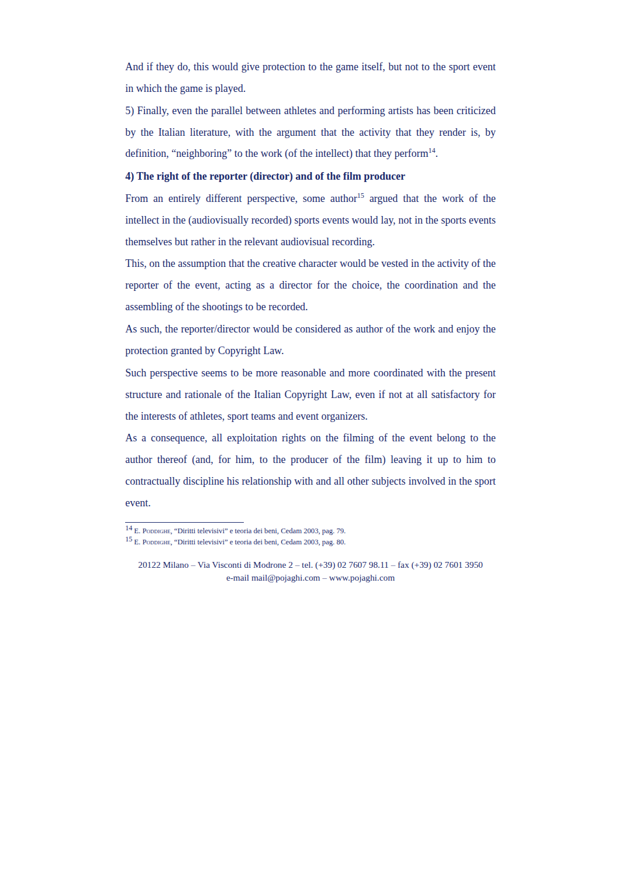And if they do, this would give protection to the game itself, but not to the sport event in which the game is played.
5) Finally, even the parallel between athletes and performing artists has been criticized by the Italian literature, with the argument that the activity that they render is, by definition, “neighboring” to the work (of the intellect) that they perform14.
4) The right of the reporter (director) and of the film producer
From an entirely different perspective, some author15 argued that the work of the intellect in the (audiovisually recorded) sports events would lay, not in the sports events themselves but rather in the relevant audiovisual recording.
This, on the assumption that the creative character would be vested in the activity of the reporter of the event, acting as a director for the choice, the coordination and the assembling of the shootings to be recorded.
As such, the reporter/director would be considered as author of the work and enjoy the protection granted by Copyright Law.
Such perspective seems to be more reasonable and more coordinated with the present structure and rationale of the Italian Copyright Law, even if not at all satisfactory for the interests of athletes, sport teams and event organizers.
As a consequence, all exploitation rights on the filming of the event belong to the author thereof (and, for him, to the producer of the film) leaving it up to him to contractually discipline his relationship with and all other subjects involved in the sport event.
14 E. Poddighe, “Diritti televisivi” e teoria dei beni, Cedam 2003, pag. 79.
15 E. Poddighe, “Diritti televisivi” e teoria dei beni, Cedam 2003, pag. 80.
20122 Milano – Via Visconti di Modrone 2 – tel. (+39) 02 7607 98.11 – fax (+39) 02 7601 3950
e-mail mail@pojaghi.com – www.pojaghi.com